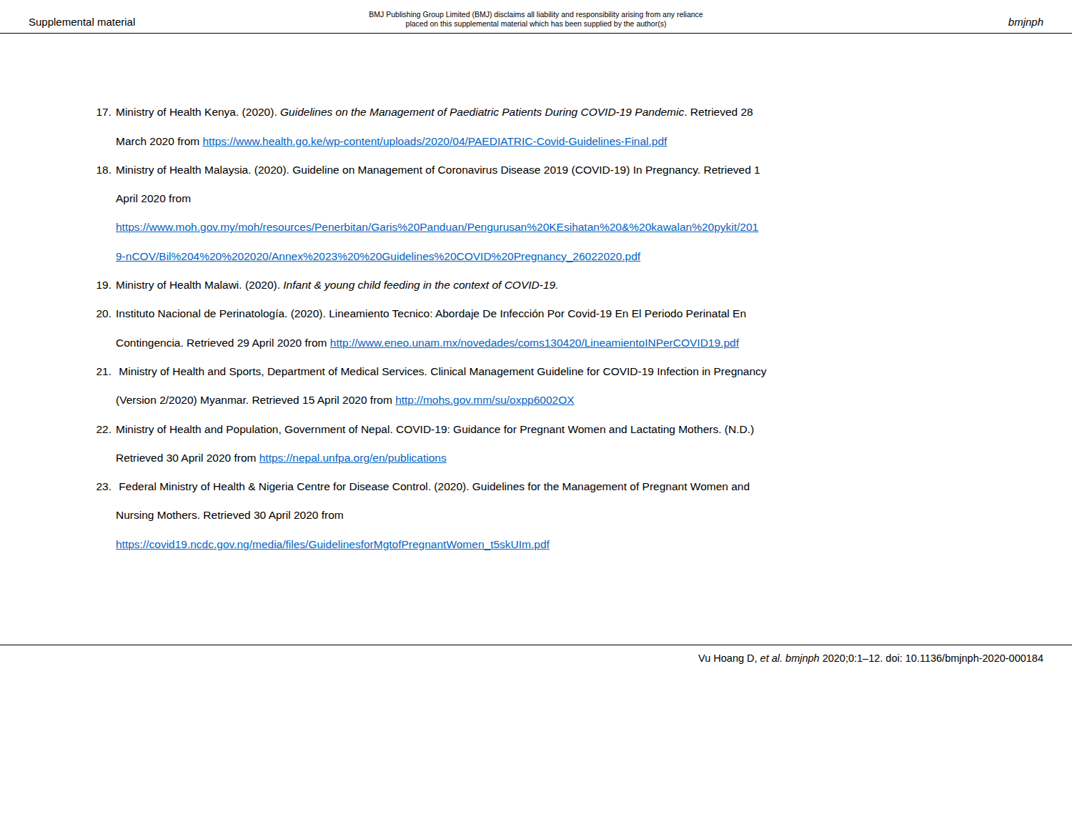Supplemental material
BMJ Publishing Group Limited (BMJ) disclaims all liability and responsibility arising from any reliance
placed on this supplemental material which has been supplied by the author(s)
bmjnph
17. Ministry of Health Kenya. (2020). Guidelines on the Management of Paediatric Patients During COVID-19 Pandemic. Retrieved 28 March 2020 from https://www.health.go.ke/wp-content/uploads/2020/04/PAEDIATRIC-Covid-Guidelines-Final.pdf
18. Ministry of Health Malaysia. (2020). Guideline on Management of Coronavirus Disease 2019 (COVID-19) In Pregnancy. Retrieved 1 April 2020 from https://www.moh.gov.my/moh/resources/Penerbitan/Garis%20Panduan/Pengurusan%20KEsihatan%20&%20kawalan%20pykit/201 9-nCOV/Bil%204%20%202020/Annex%2023%20%20Guidelines%20COVID%20Pregnancy_26022020.pdf
19. Ministry of Health Malawi. (2020). Infant & young child feeding in the context of COVID-19.
20. Instituto Nacional de Perinatología. (2020). Lineamiento Tecnico: Abordaje De Infección Por Covid-19 En El Periodo Perinatal En Contingencia. Retrieved 29 April 2020 from http://www.eneo.unam.mx/novedades/coms130420/LineamientoINPerCOVID19.pdf
21. Ministry of Health and Sports, Department of Medical Services. Clinical Management Guideline for COVID-19 Infection in Pregnancy (Version 2/2020) Myanmar. Retrieved 15 April 2020 from http://mohs.gov.mm/su/oxpp6002OX
22. Ministry of Health and Population, Government of Nepal. COVID-19: Guidance for Pregnant Women and Lactating Mothers. (N.D.) Retrieved 30 April 2020 from https://nepal.unfpa.org/en/publications
23. Federal Ministry of Health & Nigeria Centre for Disease Control. (2020). Guidelines for the Management of Pregnant Women and Nursing Mothers. Retrieved 30 April 2020 from https://covid19.ncdc.gov.ng/media/files/GuidelinesforMgtofPregnantWomen_t5skUIm.pdf
Vu Hoang D, et al. bmjnph 2020;0:1–12. doi: 10.1136/bmjnph-2020-000184